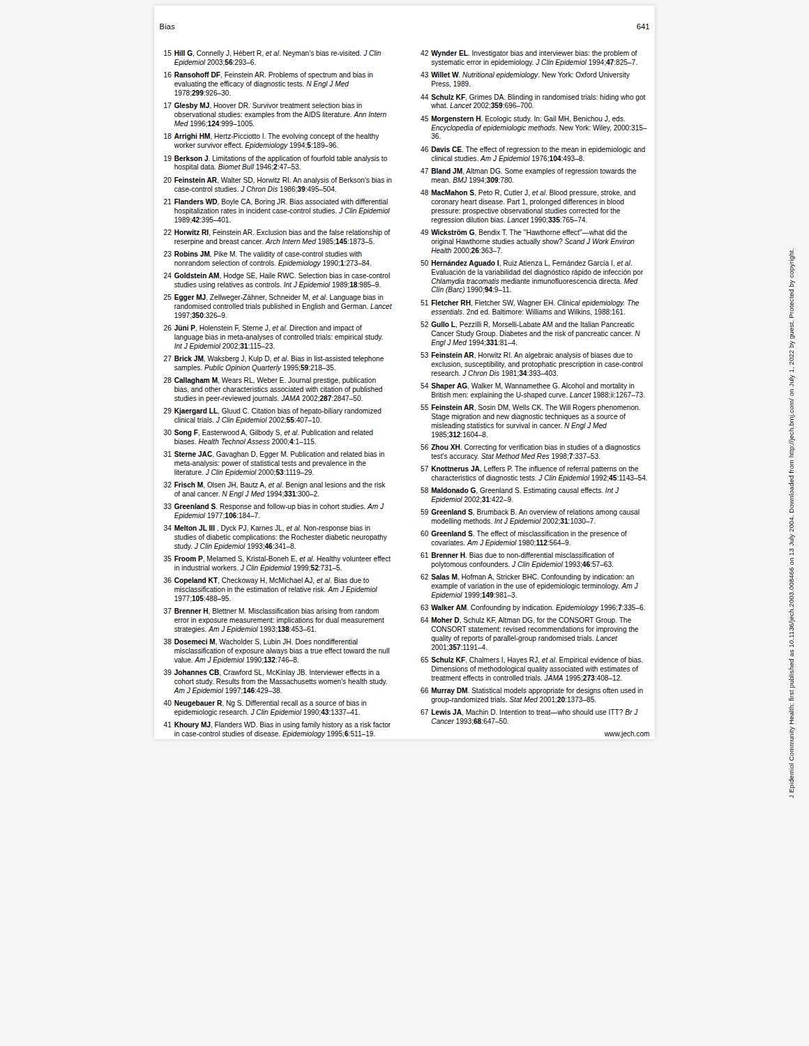J Epidemiol Community Health: first published as 10.1136/jech.2003.008466 on 13 July 2004. Downloaded from http://jech.bmj.com/ on July 1, 2022 by guest. Protected by copyright.
Bias
641
Hill G, Connelly J, Hébert R, et al. Neyman's bias re-visited. J Clin Epidemiol 2003;56:293–6.
Ransohoff DF, Feinstein AR. Problems of spectrum and bias in evaluating the efficacy of diagnostic tests. N Engl J Med 1978;299:926–30.
Glesby MJ, Hoover DR. Survivor treatment selection bias in observational studies: examples from the AIDS literature. Ann Intern Med 1996;124:999–1005.
Arrighi HM, Hertz-Picciotto I. The evolving concept of the healthy worker survivor effect. Epidemiology 1994;5:189–96.
Berkson J. Limitations of the application of fourfold table analysis to hospital data. Biomet Bull 1946;2:47–53.
Feinstein AR, Walter SD, Horwitz RI. An analysis of Berkson's bias in case-control studies. J Chron Dis 1986;39:495–504.
Flanders WD, Boyle CA, Boring JR. Bias associated with differential hospitalization rates in incident case-control studies. J Clin Epidemiol 1989;42:395–401.
Horwitz RI, Feinstein AR. Exclusion bias and the false relationship of reserpine and breast cancer. Arch Intern Med 1985;145:1873–5.
Robins JM, Pike M. The validity of case-control studies with nonrandom selection of controls. Epidemiology 1990;1:273–84.
Goldstein AM, Hodge SE, Haile RWC. Selection bias in case-control studies using relatives as controls. Int J Epidemiol 1989;18:985–9.
Egger MJ, Zellweger-Zähner, Schneider M, et al. Language bias in randomised controlled trials published in English and German. Lancet 1997;350:326–9.
Jüni P, Holenstein F, Sterne J, et al. Direction and impact of language bias in meta-analyses of controlled trials: empirical study. Int J Epidemiol 2002;31:115–23.
Brick JM, Waksberg J, Kulp D, et al. Bias in list-assisted telephone samples. Public Opinion Quarterly 1995;59:218–35.
Callagham M, Wears RL, Weber E. Journal prestige, publication bias, and other characteristics associated with citation of published studies in peer-reviewed journals. JAMA 2002;287:2847–50.
Kjaergard LL, Gluud C. Citation bias of hepato-biliary randomized clinical trials. J Clin Epidemiol 2002;55:407–10.
Song F, Easterwood A, Gilbody S, et al. Publication and related biases. Health Technol Assess 2000;4:1–115.
Sterne JAC, Gavaghan D, Egger M. Publication and related bias in meta-analysis: power of statistical tests and prevalence in the literature. J Clin Epidemiol 2000;53:1119–29.
Frisch M, Olsen JH, Bautz A, et al. Benign anal lesions and the risk of anal cancer. N Engl J Med 1994;331:300–2.
Greenland S. Response and follow-up bias in cohort studies. Am J Epidemiol 1977;106:184–7.
Melton JL III , Dyck PJ, Karnes JL, et al. Non-response bias in studies of diabetic complications: the Rochester diabetic neuropathy study. J Clin Epidemiol 1993;46:341–8.
Froom P, Melamed S, Kristal-Boneh E, et al. Healthy volunteer effect in industrial workers. J Clin Epidemiol 1999;52:731–5.
Copeland KT, Checkoway H, McMichael AJ, et al. Bias due to misclassification in the estimation of relative risk. Am J Epidemiol 1977;105:488–95.
Brenner H, Blettner M. Misclassification bias arising from random error in exposure measurement: implications for dual measurement strategies. Am J Epidemiol 1993;138:453–61.
Dosemeci M, Wacholder S, Lubin JH. Does nondifferential misclassification of exposure always bias a true effect toward the null value. Am J Epidemiol 1990;132:746–8.
Johannes CB, Crawford SL, McKinlay JB. Interviewer effects in a cohort study. Results from the Massachusetts women's health study. Am J Epidemiol 1997;146:429–38.
Neugebauer R, Ng S. Differential recall as a source of bias in epidemiologic research. J Clin Epidemiol 1990;43:1337–41.
Khoury MJ, Flanders WD. Bias in using family history as a risk factor in case-control studies of disease. Epidemiology 1995;6:511–19.
Wynder EL. Investigator bias and interviewer bias: the problem of systematic error in epidemiology. J Clin Epidemiol 1994;47:825–7.
Willet W. Nutritional epidemiology. New York: Oxford University Press, 1989.
Schulz KF, Grimes DA. Blinding in randomised trials: hiding who got what. Lancet 2002;359:696–700.
Morgenstern H. Ecologic study. In: Gail MH, Benichou J, eds. Encyclopedia of epidemiologic methods. New York: Wiley, 2000:315–36.
Davis CE. The effect of regression to the mean in epidemiologic and clinical studies. Am J Epidemiol 1976;104:493–8.
Bland JM, Altman DG. Some examples of regression towards the mean. BMJ 1994;309:780.
MacMahon S, Peto R, Cutler J, et al. Blood pressure, stroke, and coronary heart disease. Part 1, prolonged differences in blood pressure: prospective observational studies corrected for the regression dilution bias. Lancet 1990;335:765–74.
Wickström G, Bendix T. The ''Hawthorne effect''—what did the original Hawthorne studies actually show? Scand J Work Environ Health 2000;26:363–7.
Hernández Aguado I, Ruiz Atienza L, Fernández García I, et al. Evaluación de la variabilidad del diagnóstico rápido de infección por Chlamydia tracomatis mediante inmunofluorescencia directa. Med Clín (Barc) 1990;94:9–11.
Fletcher RH, Fletcher SW, Wagner EH. Clinical epidemiology. The essentials. 2nd ed. Baltimore: Williams and Wilkins, 1988:161.
Gullo L, Pezzilli R, Morselli-Labate AM and the Italian Pancreatic Cancer Study Group. Diabetes and the risk of pancreatic cancer. N Engl J Med 1994;331:81–4.
Feinstein AR, Horwitz RI. An algebraic analysis of biases due to exclusion, susceptibility, and protophatic prescription in case-control research. J Chron Dis 1981;34:393–403.
Shaper AG, Walker M, Wannamethee G. Alcohol and mortality in British men: explaining the U-shaped curve. Lancet 1988;ii:1267–73.
Feinstein AR, Sosin DM, Wells CK. The Will Rogers phenomenon. Stage migration and new diagnostic techniques as a source of misleading statistics for survival in cancer. N Engl J Med 1985;312:1604–8.
Zhou XH. Correcting for verification bias in studies of a diagnostics test's accuracy. Stat Method Med Res 1998;7:337–53.
Knottnerus JA, Leffers P. The influence of referral patterns on the characteristics of diagnostic tests. J Clin Epidemiol 1992;45:1143–54.
Maldonado G, Greenland S. Estimating causal effects. Int J Epidemiol 2002;31:422–9.
Greenland S, Brumback B. An overview of relations among causal modelling methods. Int J Epidemiol 2002;31:1030–7.
Greenland S. The effect of misclassification in the presence of covariates. Am J Epidemiol 1980;112:564–9.
Brenner H. Bias due to non-differential misclassification of polytomous confounders. J Clin Epidemiol 1993;46:57–63.
Salas M, Hofman A, Stricker BHC. Confounding by indication: an example of variation in the use of epidemiologic terminology. Am J Epidemiol 1999;149:981–3.
Walker AM. Confounding by indication. Epidemiology 1996;7:335–6.
Moher D, Schulz KF, Altman DG, for the CONSORT Group. The CONSORT statement: revised recommendations for improving the quality of reports of parallel-group randomised trials. Lancet 2001;357:1191–4.
Schulz KF, Chalmers I, Hayes RJ, et al. Empirical evidence of bias. Dimensions of methodological quality associated with estimates of treatment effects in controlled trials. JAMA 1995;273:408–12.
Murray DM. Statistical models appropriate for designs often used in group-randomized trials. Stat Med 2001;20:1373–85.
Lewis JA, Machin D. Intention to treat—who should use ITT? Br J Cancer 1993;68:647–50.
www.jech.com